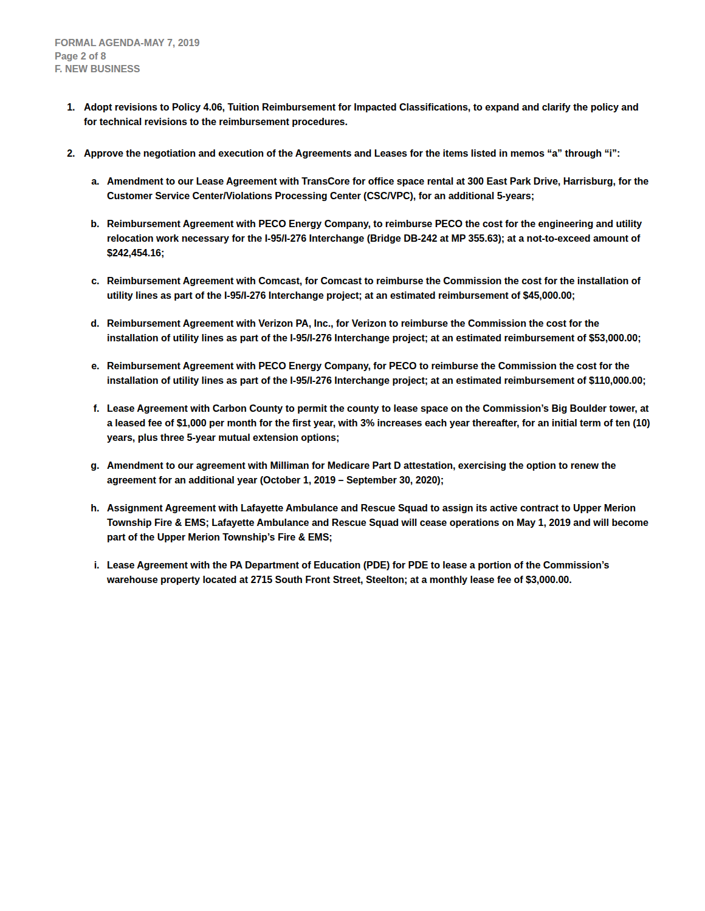FORMAL AGENDA-MAY 7, 2019
Page 2 of 8
F. NEW BUSINESS
Adopt revisions to Policy 4.06, Tuition Reimbursement for Impacted Classifications, to expand and clarify the policy and for technical revisions to the reimbursement procedures.
Approve the negotiation and execution of the Agreements and Leases for the items listed in memos “a” through “i”:
Amendment to our Lease Agreement with TransCore for office space rental at 300 East Park Drive, Harrisburg, for the Customer Service Center/Violations Processing Center (CSC/VPC), for an additional 5-years;
Reimbursement Agreement with PECO Energy Company, to reimburse PECO the cost for the engineering and utility relocation work necessary for the I-95/I-276 Interchange (Bridge DB-242 at MP 355.63); at a not-to-exceed amount of $242,454.16;
Reimbursement Agreement with Comcast, for Comcast to reimburse the Commission the cost for the installation of utility lines as part of the I-95/I-276 Interchange project; at an estimated reimbursement of $45,000.00;
Reimbursement Agreement with Verizon PA, Inc., for Verizon to reimburse the Commission the cost for the installation of utility lines as part of the I-95/I-276 Interchange project; at an estimated reimbursement of $53,000.00;
Reimbursement Agreement with PECO Energy Company, for PECO to reimburse the Commission the cost for the installation of utility lines as part of the I-95/I-276 Interchange project; at an estimated reimbursement of $110,000.00;
Lease Agreement with Carbon County to permit the county to lease space on the Commission’s Big Boulder tower, at a leased fee of $1,000 per month for the first year, with 3% increases each year thereafter, for an initial term of ten (10) years, plus three 5-year mutual extension options;
Amendment to our agreement with Milliman for Medicare Part D attestation, exercising the option to renew the agreement for an additional year (October 1, 2019 – September 30, 2020);
Assignment Agreement with Lafayette Ambulance and Rescue Squad to assign its active contract to Upper Merion Township Fire & EMS; Lafayette Ambulance and Rescue Squad will cease operations on May 1, 2019 and will become part of the Upper Merion Township’s Fire & EMS;
Lease Agreement with the PA Department of Education (PDE) for PDE to lease a portion of the Commission’s warehouse property located at 2715 South Front Street, Steelton; at a monthly lease fee of $3,000.00.